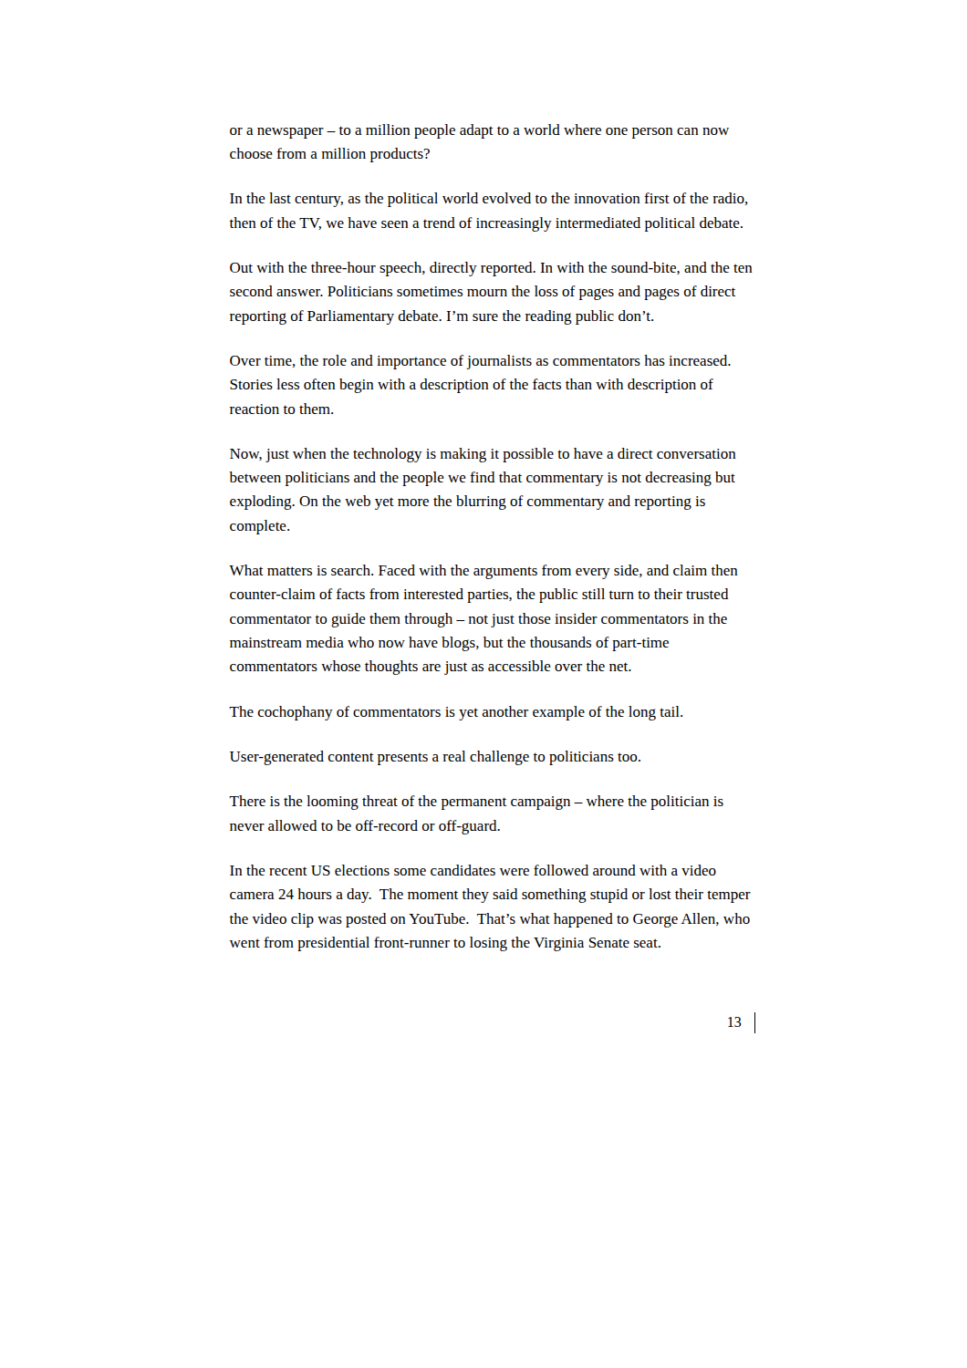or a newspaper – to a million people adapt to a world where one person can now choose from a million products?
In the last century, as the political world evolved to the innovation first of the radio, then of the TV, we have seen a trend of increasingly intermediated political debate.
Out with the three-hour speech, directly reported. In with the sound-bite, and the ten second answer. Politicians sometimes mourn the loss of pages and pages of direct reporting of Parliamentary debate. I’m sure the reading public don’t.
Over time, the role and importance of journalists as commentators has increased. Stories less often begin with a description of the facts than with description of reaction to them.
Now, just when the technology is making it possible to have a direct conversation between politicians and the people we find that commentary is not decreasing but exploding. On the web yet more the blurring of commentary and reporting is complete.
What matters is search. Faced with the arguments from every side, and claim then counter-claim of facts from interested parties, the public still turn to their trusted commentator to guide them through – not just those insider commentators in the mainstream media who now have blogs, but the thousands of part-time commentators whose thoughts are just as accessible over the net.
The cochophany of commentators is yet another example of the long tail.
User-generated content presents a real challenge to politicians too.
There is the looming threat of the permanent campaign – where the politician is never allowed to be off-record or off-guard.
In the recent US elections some candidates were followed around with a video camera 24 hours a day. The moment they said something stupid or lost their temper the video clip was posted on YouTube. That’s what happened to George Allen, who went from presidential front-runner to losing the Virginia Senate seat.
13